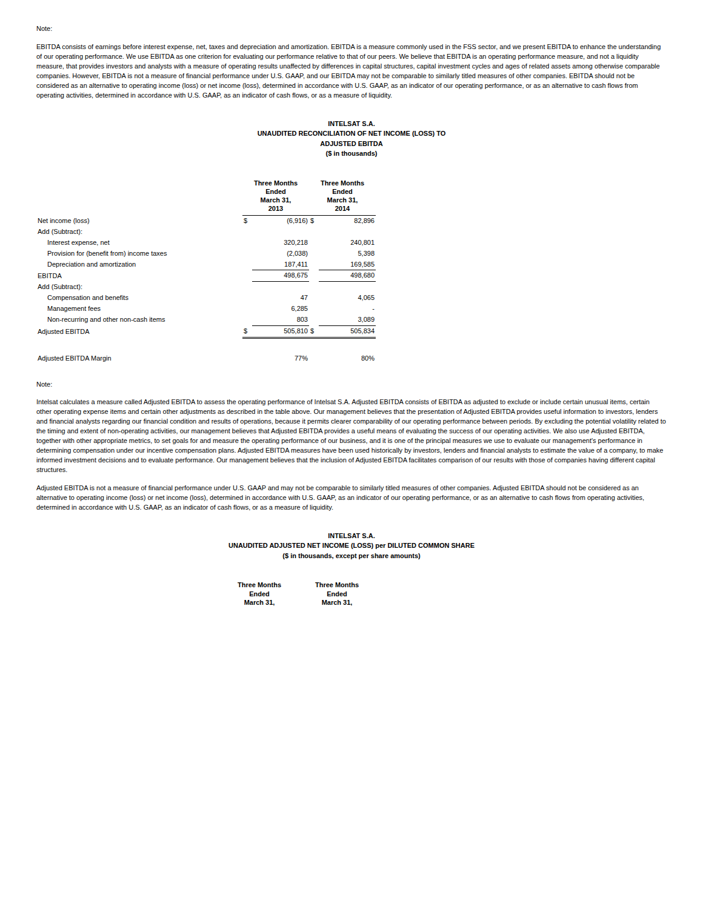Note:
EBITDA consists of earnings before interest expense, net, taxes and depreciation and amortization. EBITDA is a measure commonly used in the FSS sector, and we present EBITDA to enhance the understanding of our operating performance. We use EBITDA as one criterion for evaluating our performance relative to that of our peers. We believe that EBITDA is an operating performance measure, and not a liquidity measure, that provides investors and analysts with a measure of operating results unaffected by differences in capital structures, capital investment cycles and ages of related assets among otherwise comparable companies. However, EBITDA is not a measure of financial performance under U.S. GAAP, and our EBITDA may not be comparable to similarly titled measures of other companies. EBITDA should not be considered as an alternative to operating income (loss) or net income (loss), determined in accordance with U.S. GAAP, as an indicator of our operating performance, or as an alternative to cash flows from operating activities, determined in accordance with U.S. GAAP, as an indicator of cash flows, or as a measure of liquidity.
INTELSAT S.A.
UNAUDITED RECONCILIATION OF NET INCOME (LOSS) TO
ADJUSTED EBITDA
($ in thousands)
| | Three Months Ended March 31, 2013 | Three Months Ended March 31, 2014 |
| Net income (loss) | $ | (6,916) | $ | 82,896 |
| Add (Subtract): | | | | |
| Interest expense, net | | 320,218 | | 240,801 |
| Provision for (benefit from) income taxes | | (2,038) | | 5,398 |
| Depreciation and amortization | | 187,411 | | 169,585 |
| EBITDA | | 498,675 | | 498,680 |
| Add (Subtract): | | | | |
| Compensation and benefits | | 47 | | 4,065 |
| Management fees | | 6,285 | | - |
| Non-recurring and other non-cash items | | 803 | | 3,089 |
| Adjusted EBITDA | $ | 505,810 | $ | 505,834 |
| Adjusted EBITDA Margin | | 77% | | 80% |
Note:
Intelsat calculates a measure called Adjusted EBITDA to assess the operating performance of Intelsat S.A. Adjusted EBITDA consists of EBITDA as adjusted to exclude or include certain unusual items, certain other operating expense items and certain other adjustments as described in the table above. Our management believes that the presentation of Adjusted EBITDA provides useful information to investors, lenders and financial analysts regarding our financial condition and results of operations, because it permits clearer comparability of our operating performance between periods. By excluding the potential volatility related to the timing and extent of non-operating activities, our management believes that Adjusted EBITDA provides a useful means of evaluating the success of our operating activities. We also use Adjusted EBITDA, together with other appropriate metrics, to set goals for and measure the operating performance of our business, and it is one of the principal measures we use to evaluate our management's performance in determining compensation under our incentive compensation plans. Adjusted EBITDA measures have been used historically by investors, lenders and financial analysts to estimate the value of a company, to make informed investment decisions and to evaluate performance. Our management believes that the inclusion of Adjusted EBITDA facilitates comparison of our results with those of companies having different capital structures.
Adjusted EBITDA is not a measure of financial performance under U.S. GAAP and may not be comparable to similarly titled measures of other companies. Adjusted EBITDA should not be considered as an alternative to operating income (loss) or net income (loss), determined in accordance with U.S. GAAP, as an indicator of our operating performance, or as an alternative to cash flows from operating activities, determined in accordance with U.S. GAAP, as an indicator of cash flows, or as a measure of liquidity.
INTELSAT S.A.
UNAUDITED ADJUSTED NET INCOME (LOSS) per DILUTED COMMON SHARE
($ in thousands, except per share amounts)
| | Three Months Ended March 31, | Three Months Ended March 31, |